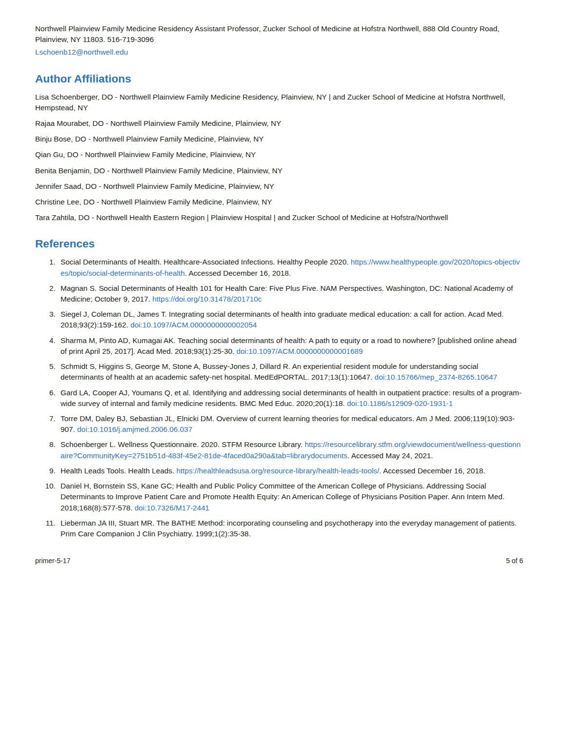Northwell Plainview Family Medicine Residency Assistant Professor, Zucker School of Medicine at Hofstra Northwell, 888 Old Country Road, Plainview, NY 11803. 516-719-3096
Lschoenb12@northwell.edu
Author Affiliations
Lisa Schoenberger, DO - Northwell Plainview Family Medicine Residency, Plainview, NY | and Zucker School of Medicine at Hofstra Northwell, Hempstead, NY
Rajaa Mourabet, DO - Northwell Plainview Family Medicine, Plainview, NY
Binju Bose, DO - Northwell Plainview Family Medicine, Plainview, NY
Qian Gu, DO - Northwell Plainview Family Medicine, Plainview, NY
Benita Benjamin, DO - Northwell Plainview Family Medicine, Plainview, NY
Jennifer Saad, DO - Northwell Plainview Family Medicine, Plainview, NY
Christine Lee, DO - Northwell Plainview Family Medicine, Plainview, NY
Tara Zahtila, DO - Northwell Health Eastern Region | Plainview Hospital | and Zucker School of Medicine at Hofstra/Northwell
References
Social Determinants of Health. Healthcare-Associated Infections. Healthy People 2020. https://www.healthypeople.gov/2020/topics-objectives/topic/social-determinants-of-health. Accessed December 16, 2018.
Magnan S. Social Determinants of Health 101 for Health Care: Five Plus Five. NAM Perspectives. Washington, DC: National Academy of Medicine; October 9, 2017. https://doi.org/10.31478/201710c
Siegel J, Coleman DL, James T. Integrating social determinants of health into graduate medical education: a call for action. Acad Med. 2018;93(2):159-162. doi:10.1097/ACM.0000000000002054
Sharma M, Pinto AD, Kumagai AK. Teaching social determinants of health: A path to equity or a road to nowhere? [published online ahead of print April 25, 2017]. Acad Med. 2018;93(1):25-30. doi:10.1097/ACM.0000000000001689
Schmidt S, Higgins S, George M, Stone A, Bussey-Jones J, Dillard R. An experiential resident module for understanding social determinants of health at an academic safety-net hospital. MedEdPORTAL. 2017;13(1):10647. doi:10.15766/mep_2374-8265.10647
Gard LA, Cooper AJ, Youmans Q, et al. Identifying and addressing social determinants of health in outpatient practice: results of a program-wide survey of internal and family medicine residents. BMC Med Educ. 2020;20(1):18. doi:10.1186/s12909-020-1931-1
Torre DM, Daley BJ, Sebastian JL, Elnicki DM. Overview of current learning theories for medical educators. Am J Med. 2006;119(10):903-907. doi:10.1016/j.amjmed.2006.06.037
Schoenberger L. Wellness Questionnaire. 2020. STFM Resource Library. https://resourcelibrary.stfm.org/viewdocument/wellness-questionnaire?CommunityKey=2751b51d-483f-45e2-81de-4faced0a290a&tab=librarydocuments. Accessed May 24, 2021.
Health Leads Tools. Health Leads. https://healthleadsusa.org/resource-library/health-leads-tools/. Accessed December 16, 2018.
Daniel H, Bornstein SS, Kane GC; Health and Public Policy Committee of the American College of Physicians. Addressing Social Determinants to Improve Patient Care and Promote Health Equity: An American College of Physicians Position Paper. Ann Intern Med. 2018;168(8):577-578. doi:10.7326/M17-2441
Lieberman JA III, Stuart MR. The BATHE Method: incorporating counseling and psychotherapy into the everyday management of patients. Prim Care Companion J Clin Psychiatry. 1999;1(2):35-38.
primer-5-17
5 of 6